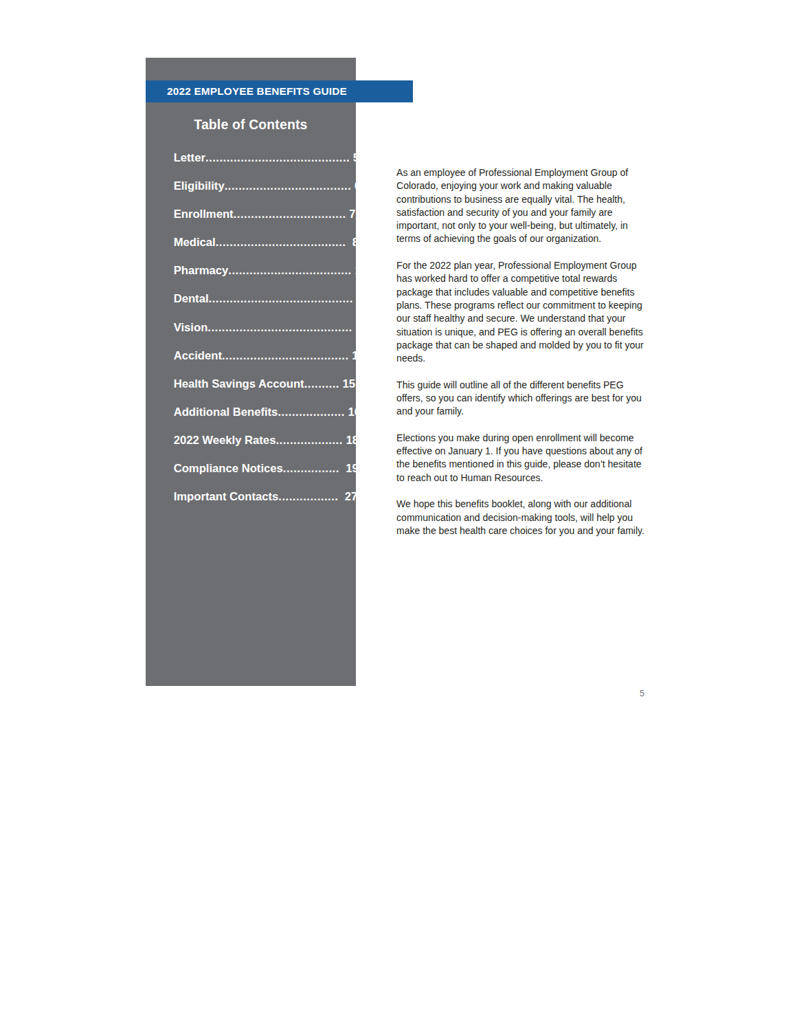2022 EMPLOYEE BENEFITS GUIDE
Table of Contents
Letter......................................... 5
Eligibility.................................... 6
Enrollment................................ 7
Medical..................................... 8
Pharmacy................................... 11
Dental......................................... 12
Vision......................................... 13
Accident.................................... 14
Health Savings Account.......... 15
Additional Benefits................... 16
2022 Weekly Rates................... 18
Compliance Notices................ 19
Important Contacts................. 27
As an employee of Professional Employment Group of Colorado, enjoying your work and making valuable contributions to business are equally vital. The health, satisfaction and security of you and your family are important, not only to your well-being, but ultimately, in terms of achieving the goals of our organization.
For the 2022 plan year, Professional Employment Group has worked hard to offer a competitive total rewards package that includes valuable and competitive benefits plans. These programs reflect our commitment to keeping our staff healthy and secure. We understand that your situation is unique, and PEG is offering an overall benefits package that can be shaped and molded by you to fit your needs.
This guide will outline all of the different benefits PEG offers, so you can identify which offerings are best for you and your family.
Elections you make during open enrollment will become effective on January 1. If you have questions about any of the benefits mentioned in this guide, please don’t hesitate to reach out to Human Resources.
We hope this benefits booklet, along with our additional communication and decision-making tools, will help you make the best health care choices for you and your family.
5